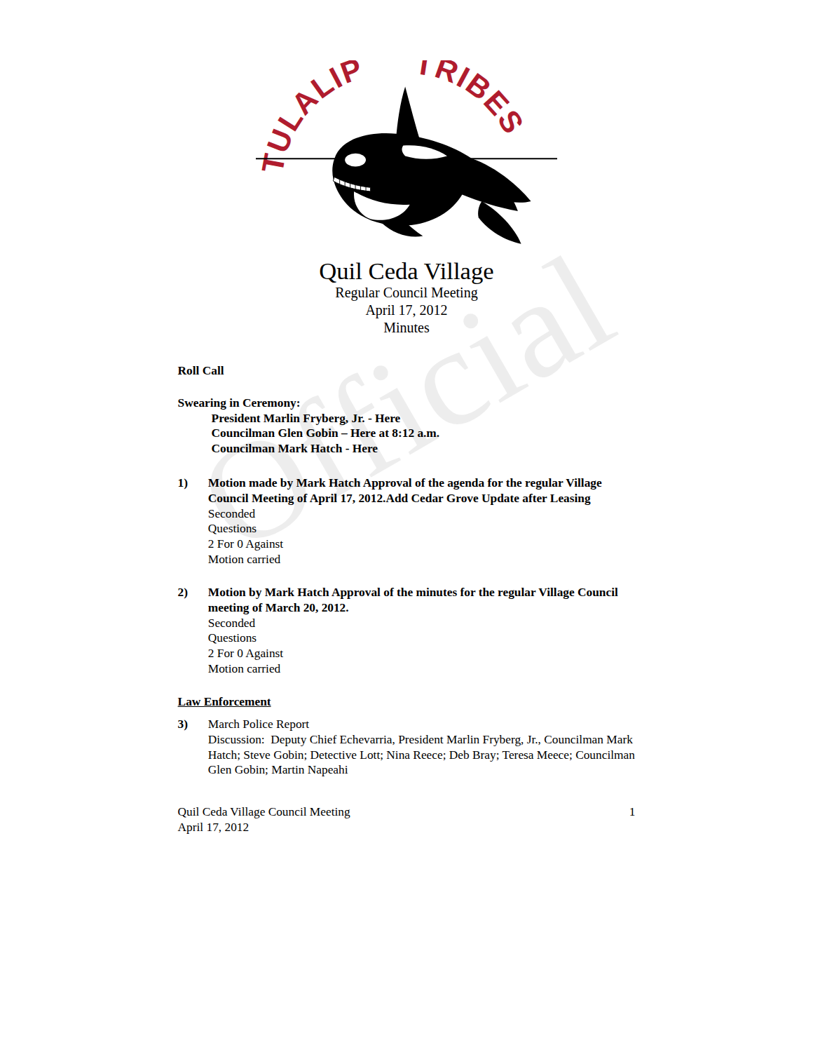Official
TULALIP TRIBES
Quil Ceda Village
Regular Council Meeting
April 17, 2012
Minutes
Roll Call
Swearing in Ceremony: President Marlin Fryberg, Jr. - Here Councilman Glen Gobin – Here at 8:12 a.m. Councilman Mark Hatch - Here
Motion made by Mark Hatch Approval of the agenda for the regular Village Council Meeting of April 17, 2012.Add Cedar Grove Update after Leasing
Seconded
Questions
2 For 0 Against
Motion carried
Motion by Mark Hatch Approval of the minutes for the regular Village Council meeting of March 20, 2012.
Seconded
Questions
2 For 0 Against
Motion carried
Law Enforcement
March Police Report
Discussion: Deputy Chief Echevarria, President Marlin Fryberg, Jr., Councilman Mark Hatch; Steve Gobin; Detective Lott; Nina Reece; Deb Bray; Teresa Meece; Councilman Glen Gobin; Martin Napeahi
Quil Ceda Village Council Meeting
April 17, 2012
1